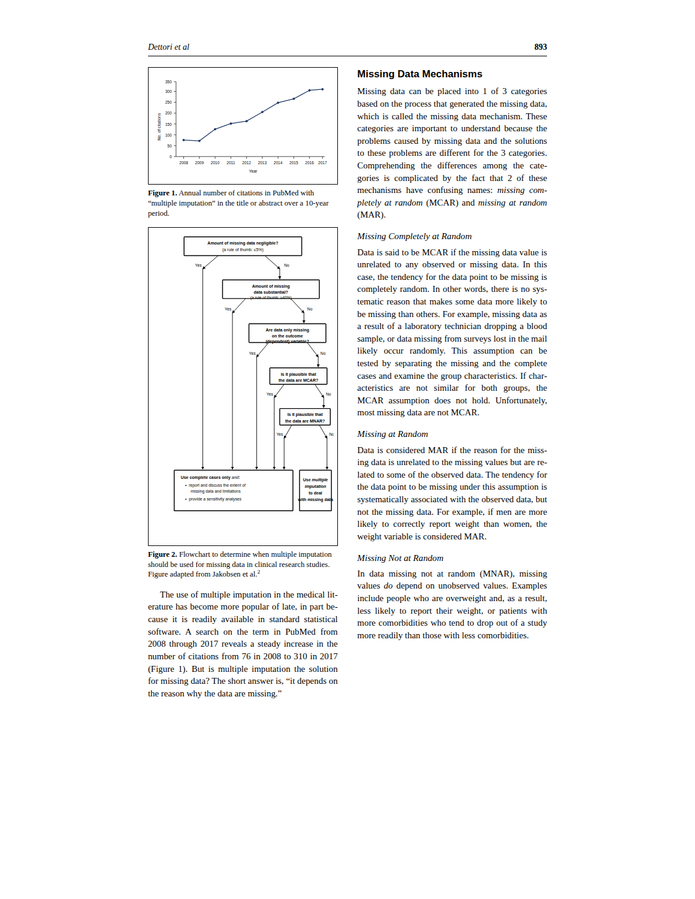Dettori et al
893
0 50 100 150 200 250 300 350 No. of citations 2008 2009 2010 2011 2012 2013 2014 2015 2016 2017 Year
Figure 1. Annual number of citations in PubMed with “multiple imputation” in the title or abstract over a 10-year period.
Amount of missing data negligible? (a rule of thumb: ≤5%) Yes No Amount of missing data substantial? (a rule of thumb: ≥40%) Yes No Are data only missing on the outcome (dependent) variable? Yes No Is it plausible that the data are MCAR? Yes No Is it plausible that the data are MNAR? Yes No Use complete cases only and: • report and discuss the extent of missing data and limitations • provide a sensitivity analyses Use multiple imputation to deal with missing data
Figure 2. Flowchart to determine when multiple imputation should be used for missing data in clinical research studies. Figure adapted from Jakobsen et al.2
The use of multiple imputation in the medical literature has become more popular of late, in part because it is readily available in standard statistical software. A search on the term in PubMed from 2008 through 2017 reveals a steady increase in the number of citations from 76 in 2008 to 310 in 2017 (Figure 1). But is multiple imputation the solution for missing data? The short answer is, “it depends on the reason why the data are missing.”
Missing Data Mechanisms
Missing data can be placed into 1 of 3 categories based on the process that generated the missing data, which is called the missing data mechanism. These categories are important to understand because the problems caused by missing data and the solutions to these problems are different for the 3 categories. Comprehending the differences among the categories is complicated by the fact that 2 of these mechanisms have confusing names: missing completely at random (MCAR) and missing at random (MAR).
Missing Completely at Random
Data is said to be MCAR if the missing data value is unrelated to any observed or missing data. In this case, the tendency for the data point to be missing is completely random. In other words, there is no systematic reason that makes some data more likely to be missing than others. For example, missing data as a result of a laboratory technician dropping a blood sample, or data missing from surveys lost in the mail likely occur randomly. This assumption can be tested by separating the missing and the complete cases and examine the group characteristics. If characteristics are not similar for both groups, the MCAR assumption does not hold. Unfortunately, most missing data are not MCAR.
Missing at Random
Data is considered MAR if the reason for the missing data is unrelated to the missing values but are related to some of the observed data. The tendency for the data point to be missing under this assumption is systematically associated with the observed data, but not the missing data. For example, if men are more likely to correctly report weight than women, the weight variable is considered MAR.
Missing Not at Random
In data missing not at random (MNAR), missing values do depend on unobserved values. Examples include people who are overweight and, as a result, less likely to report their weight, or patients with more comorbidities who tend to drop out of a study more readily than those with less comorbidities.